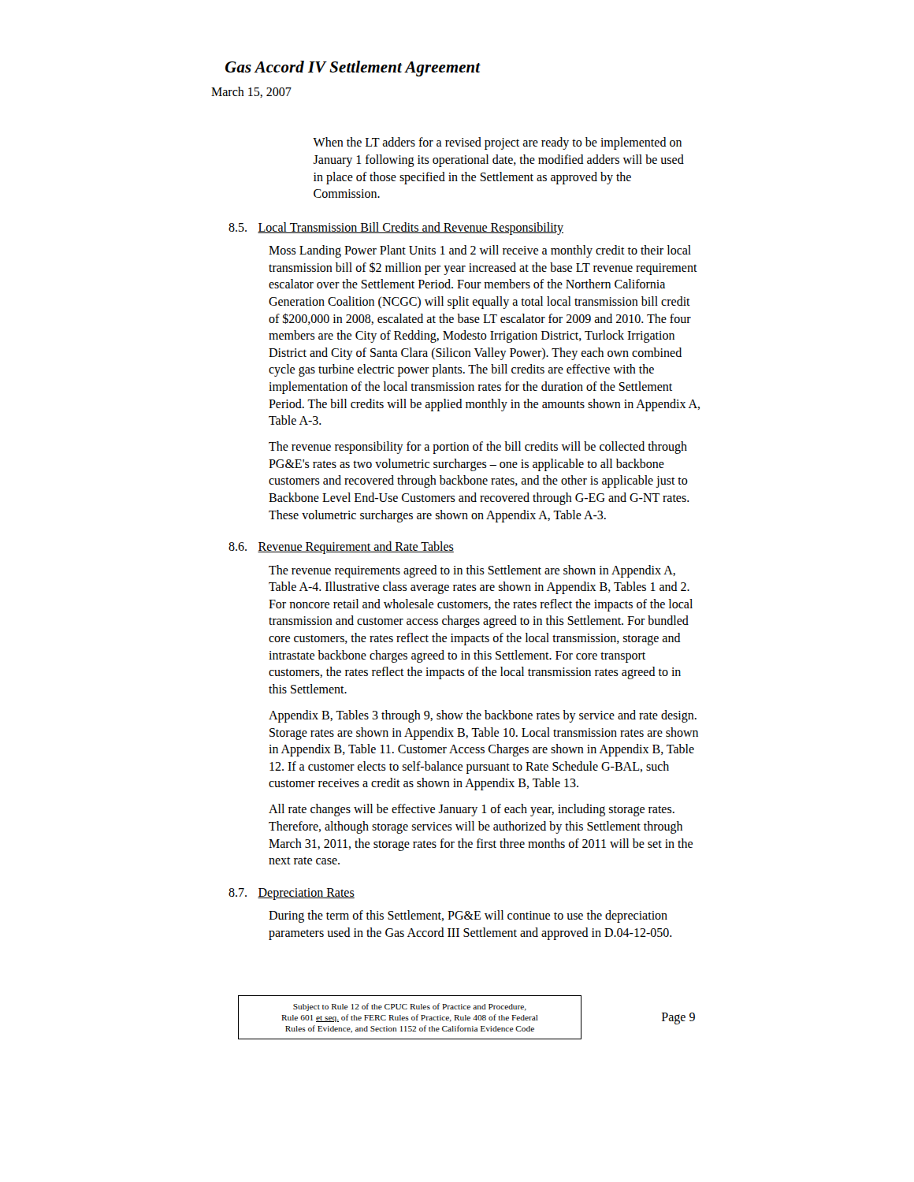Gas Accord IV Settlement Agreement
March 15, 2007
When the LT adders for a revised project are ready to be implemented on January 1 following its operational date, the modified adders will be used in place of those specified in the Settlement as approved by the Commission.
8.5. Local Transmission Bill Credits and Revenue Responsibility
Moss Landing Power Plant Units 1 and 2 will receive a monthly credit to their local transmission bill of $2 million per year increased at the base LT revenue requirement escalator over the Settlement Period. Four members of the Northern California Generation Coalition (NCGC) will split equally a total local transmission bill credit of $200,000 in 2008, escalated at the base LT escalator for 2009 and 2010. The four members are the City of Redding, Modesto Irrigation District, Turlock Irrigation District and City of Santa Clara (Silicon Valley Power). They each own combined cycle gas turbine electric power plants. The bill credits are effective with the implementation of the local transmission rates for the duration of the Settlement Period. The bill credits will be applied monthly in the amounts shown in Appendix A, Table A-3.
The revenue responsibility for a portion of the bill credits will be collected through PG&E's rates as two volumetric surcharges – one is applicable to all backbone customers and recovered through backbone rates, and the other is applicable just to Backbone Level End-Use Customers and recovered through G-EG and G-NT rates. These volumetric surcharges are shown on Appendix A, Table A-3.
8.6. Revenue Requirement and Rate Tables
The revenue requirements agreed to in this Settlement are shown in Appendix A, Table A-4. Illustrative class average rates are shown in Appendix B, Tables 1 and 2. For noncore retail and wholesale customers, the rates reflect the impacts of the local transmission and customer access charges agreed to in this Settlement. For bundled core customers, the rates reflect the impacts of the local transmission, storage and intrastate backbone charges agreed to in this Settlement. For core transport customers, the rates reflect the impacts of the local transmission rates agreed to in this Settlement.
Appendix B, Tables 3 through 9, show the backbone rates by service and rate design. Storage rates are shown in Appendix B, Table 10. Local transmission rates are shown in Appendix B, Table 11. Customer Access Charges are shown in Appendix B, Table 12. If a customer elects to self-balance pursuant to Rate Schedule G-BAL, such customer receives a credit as shown in Appendix B, Table 13.
All rate changes will be effective January 1 of each year, including storage rates. Therefore, although storage services will be authorized by this Settlement through March 31, 2011, the storage rates for the first three months of 2011 will be set in the next rate case.
8.7. Depreciation Rates
During the term of this Settlement, PG&E will continue to use the depreciation parameters used in the Gas Accord III Settlement and approved in D.04-12-050.
Subject to Rule 12 of the CPUC Rules of Practice and Procedure,
Rule 601 et seq. of the FERC Rules of Practice, Rule 408 of the Federal
Rules of Evidence, and Section 1152 of the California Evidence Code
Page 9